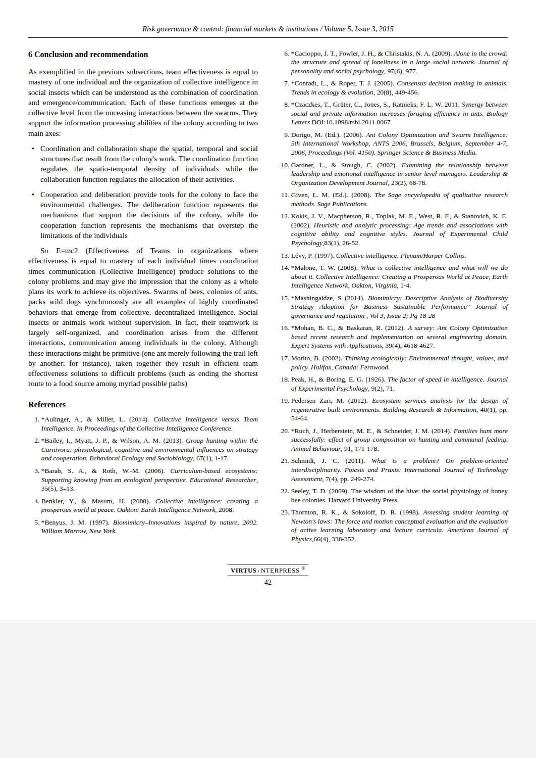Risk governance & control: financial markets & institutions / Volume 5, Issue 3, 2015
6 Conclusion and recommendation
As exemplified in the previous subsections, team effectiveness is equal to mastery of one individual and the organization of collective intelligence in social insects which can be understood as the combination of coordination and emergence/communication. Each of these functions emerges at the collective level from the unceasing interactions between the swarms. They support the information processing abilities of the colony according to two main axes:
Coordination and collaboration shape the spatial, temporal and social structures that result from the colony's work. The coordination function regulates the spatio-temporal density of individuals while the collaboration function regulates the allocation of their activities.
Cooperation and deliberation provide tools for the colony to face the environmental challenges. The deliberation function represents the mechanisms that support the decisions of the colony, while the cooperation function represents the mechanisms that overstep the limitations of the individuals
So E=mc2 (Effectiveness of Teams in organizations where effectiveness is equal to mastery of each individual times coordination times communication (Collective Intelligence) produce solutions to the colony problems and may give the impression that the colony as a whole plans its work to achieve its objectives. Swarms of bees, colonies of ants, packs wild dogs synchronously are all examples of highly coordinated behaviors that emerge from collective, decentralized intelligence. Social insects or animals work without supervision. In fact, their teamwork is largely self-organized, and coordination arises from the different interactions, communication among individuals in the colony. Although these interactions might be primitive (one ant merely following the trail left by another; for instance), taken together they result in efficient team effectiveness solutions to difficult problems (such as ending the shortest route to a food source among myriad possible paths)
References
*Aulinger, A., & Miller, L. (2014). Collective Intelligence versus Team Intelligence. In Proceedings of the Collective Intelligence Conference.
*Bailey, I., Myatt, J. P., & Wilson, A. M. (2013). Group hunting within the Carnivora: physiological, cognitive and environmental influences on strategy and cooperation. Behavioral Ecology and Sociobiology, 67(1), 1-17.
*Barab, S. A., & Roth, W.-M. (2006). Curriculum-based ecosystems: Supporting knowing from an ecological perspective. Educational Researcher, 35(5), 3–13.
Benkler, Y., & Masum, H. (2008). Collective intelligence: creating a prosperous world at peace. Oakton: Earth Intelligence Network, 2008.
*Benyus, J. M. (1997). Biomimicry–Innovations inspired by nature, 2002. William Morrow, New York.
*Cacioppo, J. T., Fowler, J. H., & Christakis, N. A. (2009). Alone in the crowd: the structure and spread of loneliness in a large social network. Journal of personality and social psychology, 97(6), 977.
*Conradt, L., & Roper, T. J. (2005). Consensus decision making in animals. Trends in ecology & evolution, 20(8), 449-456.
*Czaczkes, T., Grüter, C., Jones, S., Ratnieks, F. L. W. 2011. Synergy between social and private information increases foraging efficiency in ants. Biology Letters DOI:10.1098/rsbl.2011.0067
Dorigo, M. (Ed.). (2006). Ant Colony Optimization and Swarm Intelligence: 5th International Workshop, ANTS 2006, Brussels, Belgium, September 4-7, 2006, Proceedings (Vol. 4150). Springer Science & Business Media.
Gardner, L., & Stough, C. (2002). Examining the relationship between leadership and emotional intelligence in senior level managers. Leadership & Organization Development Journal, 23(2), 68-78.
Given, L. M. (Ed.). (2008). The Sage encyclopedia of qualitative research methods. Sage Publications.
Kokis, J. V., Macpherson, R., Toplak, M. E., West, R. F., & Stanovich, K. E. (2002). Heuristic and analytic processing: Age trends and associations with cognitive ability and cognitive styles. Journal of Experimental Child Psychology,83(1), 26-52.
Lévy, P. (1997). Collective intelligence. Plenum/Harper Collins.
*Malone, T. W. (2008). What is collective intelligence and what will we do about it. Collective Intelligence: Creating a Prosperous World at Peace, Earth Intelligence Network, Oakton, Virginia, 1-4.
*Mashingaidze, S (2014). Biomimicry: Descriptive Analysis of Biodiversity Strategy Adoption for Business Sustainable Performance" Journal of governance and regulation , Vol 3, Issue 2; Pg 18-28
*Mohan, B. C., & Baskaran, R. (2012). A survey: Ant Colony Optimization based recent research and implementation on several engineering domain. Expert Systems with Applications, 39(4), 4618-4627.
Morito, B. (2002). Thinking ecologically: Environmental thought, values, and policy. Halifax, Canada: Fernwood.
Peak, H., & Boring, E. G. (1926). The factor of speed in intelligence. Journal of Experimental Psychology, 9(2), 71.
Pedersen Zari, M. (2012). Ecosystem services analysis for the design of regenerative built environments. Building Research & Information, 40(1), pp. 54-64.
*Ruch, J., Herberstein, M. E., & Schneider, J. M. (2014). Families hunt more successfully: effect of group composition on hunting and communal feeding. Animal Behaviour, 91, 171-178.
Schmidt, J. C. (2011). What is a problem? On problem-oriented interdisciplinarity. Poiesis and Praxis: International Journal of Technology Assessment, 7(4), pp. 249-274.
Seeley, T. D. (2009). The wisdom of the hive: the social physiology of honey bee colonies. Harvard University Press.
Thornton, R. K., & Sokoloff, D. R. (1998). Assessing student learning of Newton's laws: The force and motion conceptual evaluation and the evaluation of active learning laboratory and lecture curricula. American Journal of Physics,66(4), 338-352.
VIRTUS/NTERPRESS ®
42